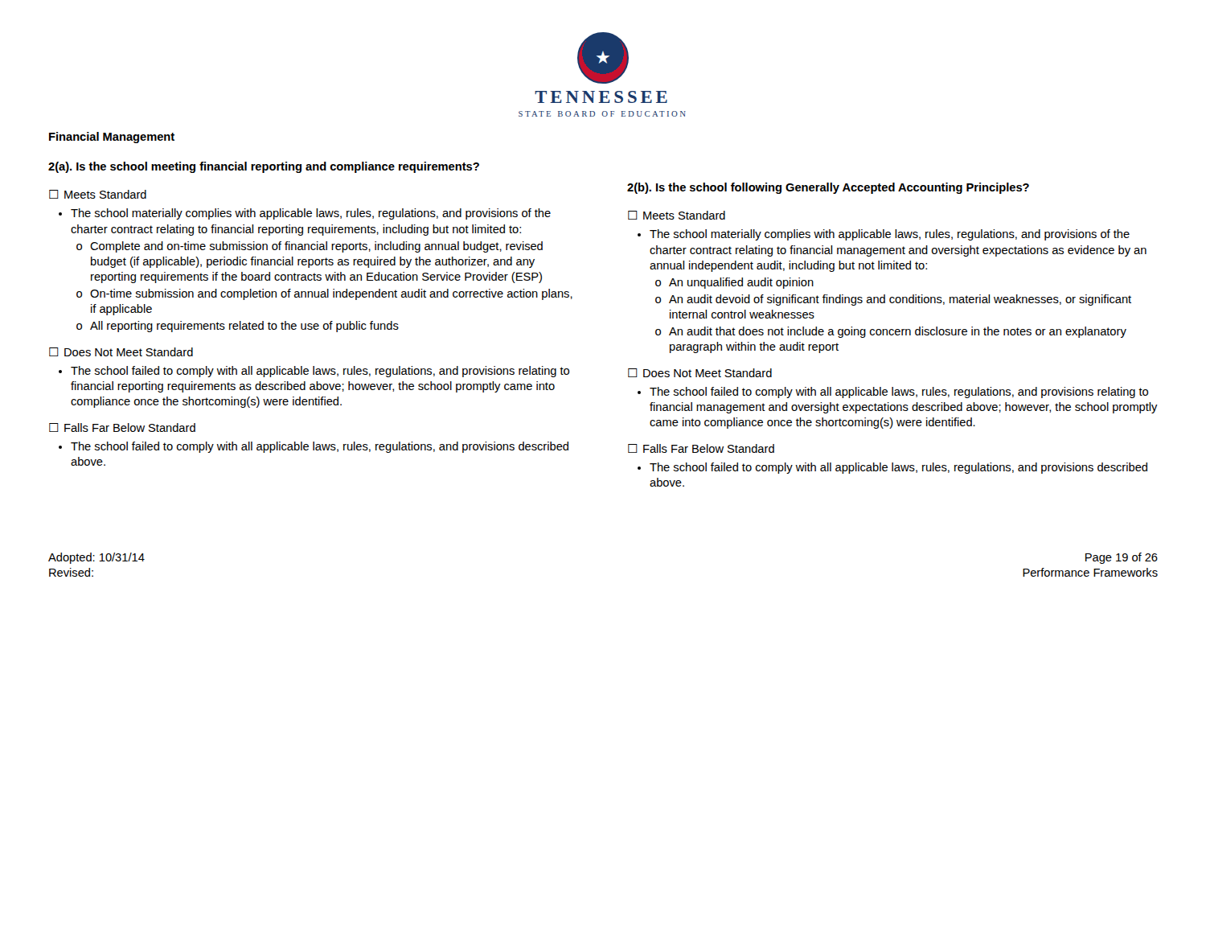TENNESSEE
STATE BOARD OF EDUCATION
Financial Management
2(a). Is the school meeting financial reporting and compliance requirements?
☐Meets Standard
The school materially complies with applicable laws, rules, regulations, and provisions of the charter contract relating to financial reporting requirements, including but not limited to:
Complete and on-time submission of financial reports, including annual budget, revised budget (if applicable), periodic financial reports as required by the authorizer, and any reporting requirements if the board contracts with an Education Service Provider (ESP)
On-time submission and completion of annual independent audit and corrective action plans, if applicable
All reporting requirements related to the use of public funds
☐Does Not Meet Standard
The school failed to comply with all applicable laws, rules, regulations, and provisions relating to financial reporting requirements as described above; however, the school promptly came into compliance once the shortcoming(s) were identified.
☐Falls Far Below Standard
The school failed to comply with all applicable laws, rules, regulations, and provisions described above.
2(b). Is the school following Generally Accepted Accounting Principles?
☐Meets Standard
The school materially complies with applicable laws, rules, regulations, and provisions of the charter contract relating to financial management and oversight expectations as evidence by an annual independent audit, including but not limited to:
An unqualified audit opinion
An audit devoid of significant findings and conditions, material weaknesses, or significant internal control weaknesses
An audit that does not include a going concern disclosure in the notes or an explanatory paragraph within the audit report
☐Does Not Meet Standard
The school failed to comply with all applicable laws, rules, regulations, and provisions relating to financial management and oversight expectations described above; however, the school promptly came into compliance once the shortcoming(s) were identified.
☐Falls Far Below Standard
The school failed to comply with all applicable laws, rules, regulations, and provisions described above.
Adopted: 10/31/14
Revised:
Page 19 of 26
Performance Frameworks